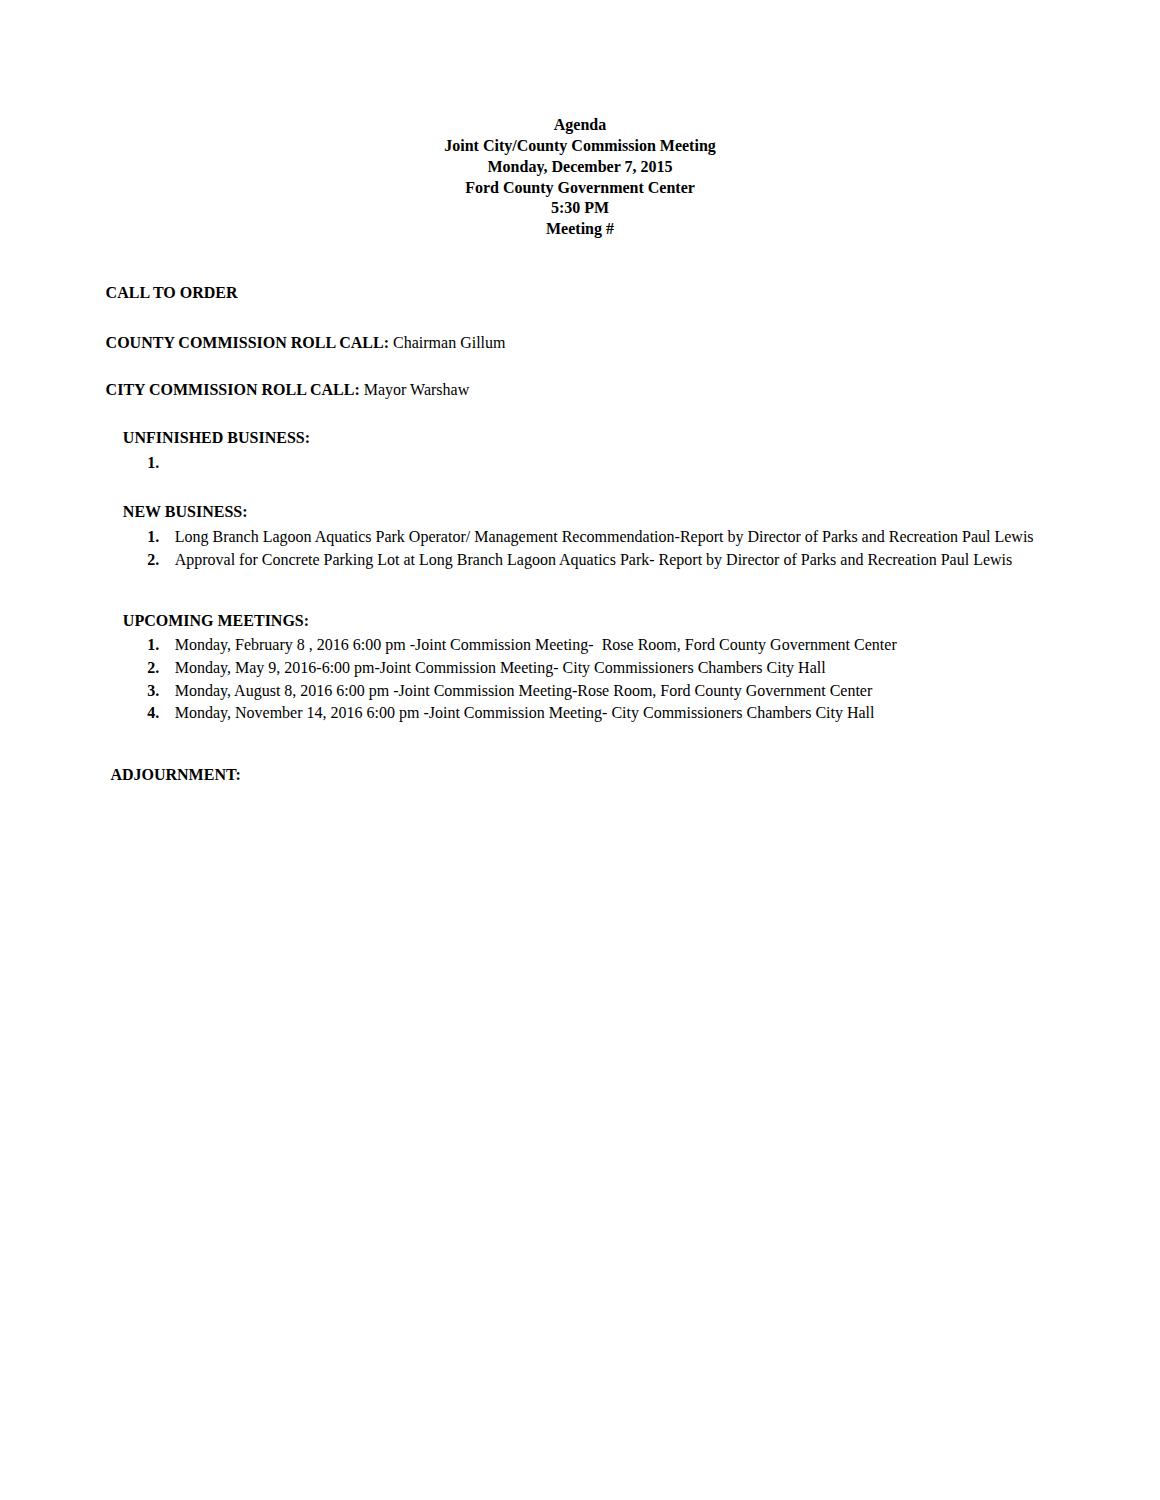Agenda
Joint City/County Commission Meeting
Monday, December 7, 2015
Ford County Government Center
5:30 PM
Meeting #
CALL TO ORDER
COUNTY COMMISSION ROLL CALL: Chairman Gillum
CITY COMMISSION ROLL CALL: Mayor Warshaw
UNFINISHED BUSINESS:
NEW BUSINESS:
Long Branch Lagoon Aquatics Park Operator/ Management Recommendation-Report by Director of Parks and Recreation Paul Lewis
Approval for Concrete Parking Lot at Long Branch Lagoon Aquatics Park- Report by Director of Parks and Recreation Paul Lewis
UPCOMING MEETINGS:
Monday, February 8 , 2016 6:00 pm -Joint Commission Meeting- Rose Room, Ford County Government Center
Monday, May 9, 2016-6:00 pm-Joint Commission Meeting- City Commissioners Chambers City Hall
Monday, August 8, 2016 6:00 pm -Joint Commission Meeting-Rose Room, Ford County Government Center
Monday, November 14, 2016 6:00 pm -Joint Commission Meeting- City Commissioners Chambers City Hall
ADJOURNMENT: